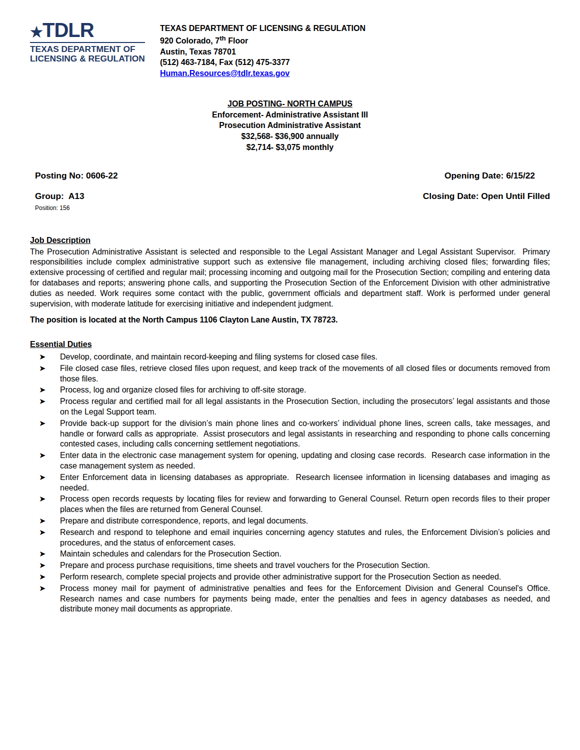★TDLR
TEXAS DEPARTMENT OF
LICENSING & REGULATION
TEXAS DEPARTMENT OF LICENSING & REGULATION
920 Colorado, 7th Floor
Austin, Texas 78701
(512) 463-7184, Fax (512) 475-3377
Human.Resources@tdlr.texas.gov
JOB POSTING- NORTH CAMPUS
Enforcement- Administrative Assistant III
Prosecution Administrative Assistant
$32,568- $36,900 annually
$2,714- $3,075 monthly
Posting No: 0606-22
Opening Date: 6/15/22
Group: A13
Position: 156
Closing Date: Open Until Filled
Job Description
The Prosecution Administrative Assistant is selected and responsible to the Legal Assistant Manager and Legal Assistant Supervisor. Primary responsibilities include complex administrative support such as extensive file management, including archiving closed files; forwarding files; extensive processing of certified and regular mail; processing incoming and outgoing mail for the Prosecution Section; compiling and entering data for databases and reports; answering phone calls, and supporting the Prosecution Section of the Enforcement Division with other administrative duties as needed. Work requires some contact with the public, government officials and department staff. Work is performed under general supervision, with moderate latitude for exercising initiative and independent judgment.
The position is located at the North Campus 1106 Clayton Lane Austin, TX 78723.
Essential Duties
➤Develop, coordinate, and maintain record-keeping and filing systems for closed case files.
➤File closed case files, retrieve closed files upon request, and keep track of the movements of all closed files or documents removed from those files.
➤Process, log and organize closed files for archiving to off-site storage.
➤Process regular and certified mail for all legal assistants in the Prosecution Section, including the prosecutors’ legal assistants and those on the Legal Support team.
➤Provide back-up support for the division’s main phone lines and co-workers’ individual phone lines, screen calls, take messages, and handle or forward calls as appropriate. Assist prosecutors and legal assistants in researching and responding to phone calls concerning contested cases, including calls concerning settlement negotiations.
➤Enter data in the electronic case management system for opening, updating and closing case records. Research case information in the case management system as needed.
➤Enter Enforcement data in licensing databases as appropriate. Research licensee information in licensing databases and imaging as needed.
➤Process open records requests by locating files for review and forwarding to General Counsel. Return open records files to their proper places when the files are returned from General Counsel.
➤Prepare and distribute correspondence, reports, and legal documents.
➤Research and respond to telephone and email inquiries concerning agency statutes and rules, the Enforcement Division’s policies and procedures, and the status of enforcement cases.
➤Maintain schedules and calendars for the Prosecution Section.
➤Prepare and process purchase requisitions, time sheets and travel vouchers for the Prosecution Section.
➤Perform research, complete special projects and provide other administrative support for the Prosecution Section as needed.
➤Process money mail for payment of administrative penalties and fees for the Enforcement Division and General Counsel's Office. Research names and case numbers for payments being made, enter the penalties and fees in agency databases as needed, and distribute money mail documents as appropriate.